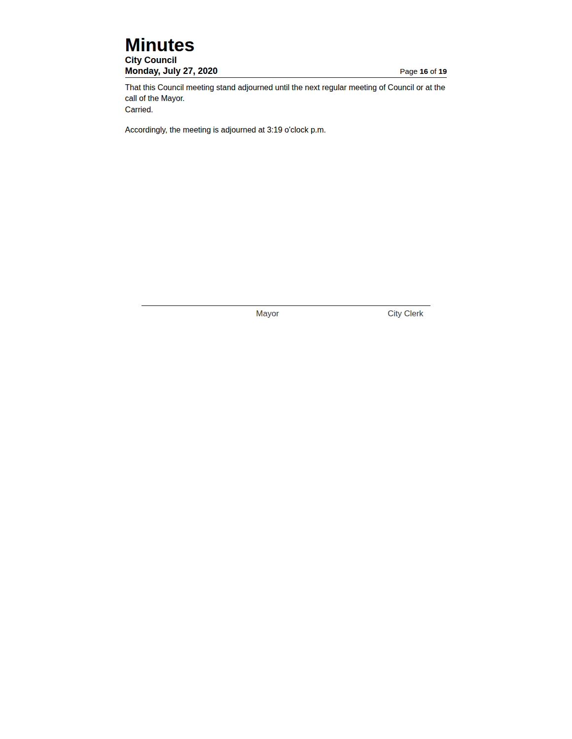Minutes
City Council
Monday, July 27, 2020 Page 16 of 19
That this Council meeting stand adjourned until the next regular meeting of Council or at the call of the Mayor.
Carried.
Accordingly, the meeting is adjourned at 3:19 o'clock p.m.
Mayor
City Clerk